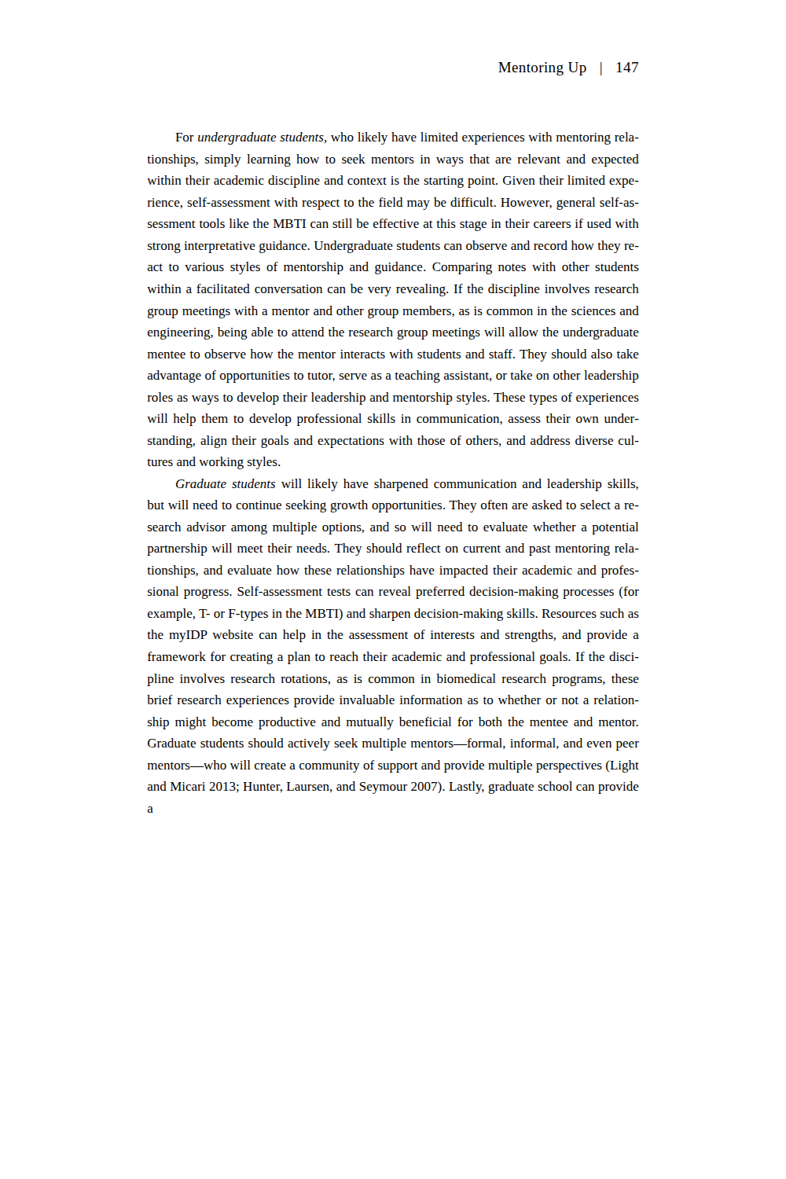Mentoring Up|147
For undergraduate students, who likely have limited experiences with mentoring relationships, simply learning how to seek mentors in ways that are relevant and expected within their academic discipline and context is the starting point. Given their limited experience, self-assessment with respect to the field may be difficult. However, general self-assessment tools like the MBTI can still be effective at this stage in their careers if used with strong interpretative guidance. Undergraduate students can observe and record how they react to various styles of mentorship and guidance. Comparing notes with other students within a facilitated conversation can be very revealing. If the discipline involves research group meetings with a mentor and other group members, as is common in the sciences and engineering, being able to attend the research group meetings will allow the undergraduate mentee to observe how the mentor interacts with students and staff. They should also take advantage of opportunities to tutor, serve as a teaching assistant, or take on other leadership roles as ways to develop their leadership and mentorship styles. These types of experiences will help them to develop professional skills in communication, assess their own understanding, align their goals and expectations with those of others, and address diverse cultures and working styles.
Graduate students will likely have sharpened communication and leadership skills, but will need to continue seeking growth opportunities. They often are asked to select a research advisor among multiple options, and so will need to evaluate whether a potential partnership will meet their needs. They should reflect on current and past mentoring relationships, and evaluate how these relationships have impacted their academic and professional progress. Self-assessment tests can reveal preferred decision-making processes (for example, T- or F-types in the MBTI) and sharpen decision-making skills. Resources such as the myIDP website can help in the assessment of interests and strengths, and provide a framework for creating a plan to reach their academic and professional goals. If the discipline involves research rotations, as is common in biomedical research programs, these brief research experiences provide invaluable information as to whether or not a relationship might become productive and mutually beneficial for both the mentee and mentor. Graduate students should actively seek multiple mentors—formal, informal, and even peer mentors—who will create a community of support and provide multiple perspectives (Light and Micari 2013; Hunter, Laursen, and Seymour 2007). Lastly, graduate school can provide a